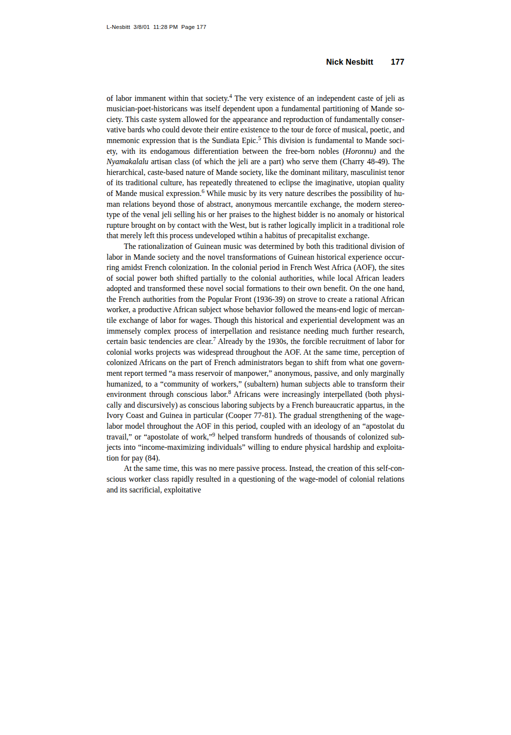L-Nesbitt 3/8/01 11:28 PM Page 177
Nick Nesbitt 177
of labor immanent within that society.4 The very existence of an independent caste of jeli as musician-poet-historicans was itself dependent upon a fundamental partitioning of Mande society. This caste system allowed for the appearance and reproduction of fundamentally conservative bards who could devote their entire existence to the tour de force of musical, poetic, and mnemonic expression that is the Sundiata Epic.5 This division is fundamental to Mande society, with its endogamous differentiation between the free-born nobles (Horonnu) and the Nyamakalalu artisan class (of which the jeli are a part) who serve them (Charry 48-49). The hierarchical, caste-based nature of Mande society, like the dominant military, masculinist tenor of its traditional culture, has repeatedly threatened to eclipse the imaginative, utopian quality of Mande musical expression.6 While music by its very nature describes the possibility of human relations beyond those of abstract, anonymous mercantile exchange, the modern stereotype of the venal jeli selling his or her praises to the highest bidder is no anomaly or historical rupture brought on by contact with the West, but is rather logically implicit in a traditional role that merely left this process undeveloped wtihin a habitus of precapitalist exchange.
The rationalization of Guinean music was determined by both this traditional division of labor in Mande society and the novel transformations of Guinean historical experience occurring amidst French colonization. In the colonial period in French West Africa (AOF), the sites of social power both shifted partially to the colonial authorities, while local African leaders adopted and transformed these novel social formations to their own benefit. On the one hand, the French authorities from the Popular Front (1936-39) on strove to create a rational African worker, a productive African subject whose behavior followed the means-end logic of mercantile exchange of labor for wages. Though this historical and experiential development was an immensely complex process of interpellation and resistance needing much further research, certain basic tendencies are clear.7 Already by the 1930s, the forcible recruitment of labor for colonial works projects was widespread throughout the AOF. At the same time, perception of colonized Africans on the part of French administrators began to shift from what one government report termed “a mass reservoir of manpower,” anonymous, passive, and only marginally humanized, to a “community of workers,” (subaltern) human subjects able to transform their environment through conscious labor.8 Africans were increasingly interpellated (both physically and discursively) as conscious laboring subjects by a French bureaucratic appartus, in the Ivory Coast and Guinea in particular (Cooper 77-81). The gradual strengthening of the wage-labor model throughout the AOF in this period, coupled with an ideology of an “apostolat du travail,” or “apostolate of work,”9 helped transform hundreds of thousands of colonized subjects into “income-maximizing individuals” willing to endure physical hardship and exploitation for pay (84).
At the same time, this was no mere passive process. Instead, the creation of this self-conscious worker class rapidly resulted in a questioning of the wage-model of colonial relations and its sacrificial, exploitative